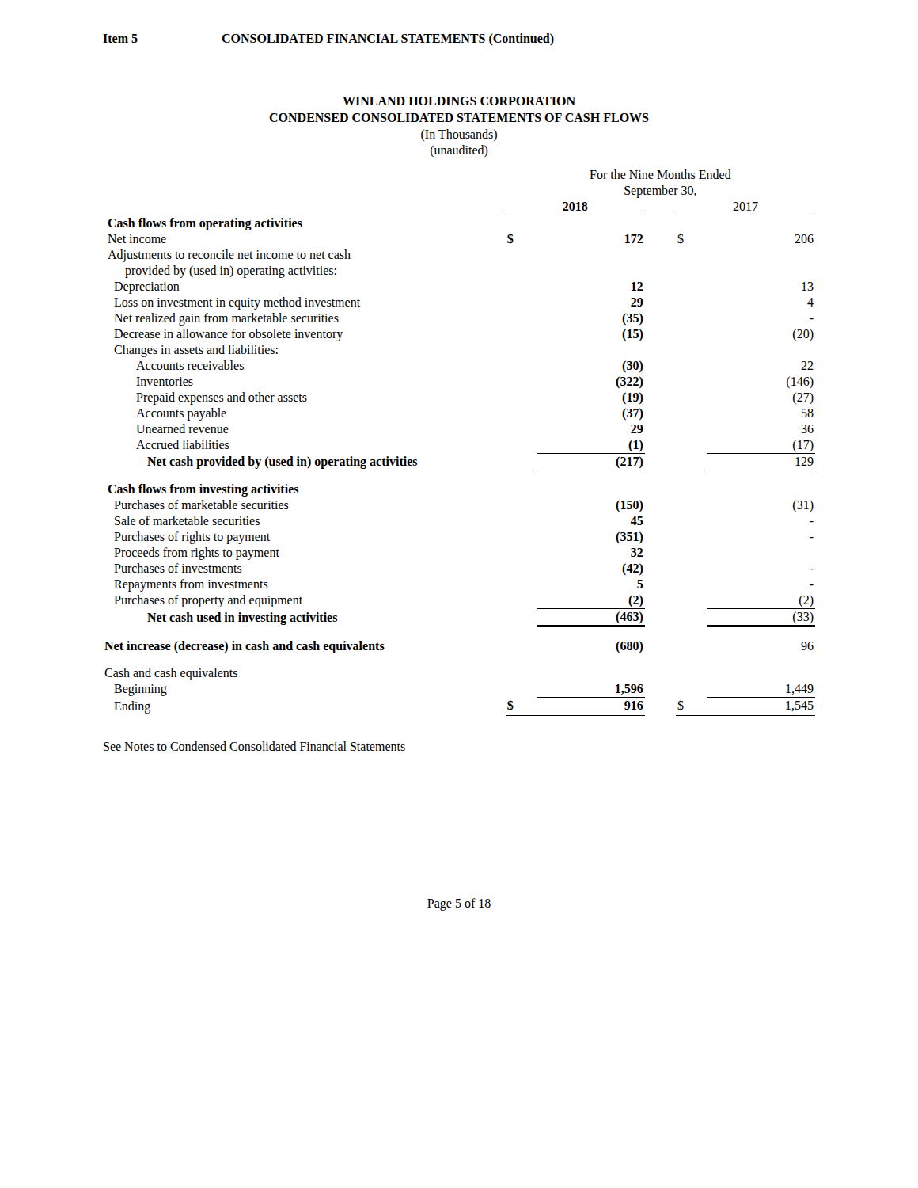Item 5 CONSOLIDATED FINANCIAL STATEMENTS (Continued)
WINLAND HOLDINGS CORPORATION
CONDENSED CONSOLIDATED STATEMENTS OF CASH FLOWS
(In Thousands)
(unaudited)
| | For the Nine Months Ended |
| | September 30, |
| | 2018 | | 2017 |
| Cash flows from operating activities | | | | | |
| Net income | $ | 172 | | $ | 206 |
| Adjustments to reconcile net income to net cash | | | | | |
| provided by (used in) operating activities: | | | | | |
| Depreciation | | 12 | | | 13 |
| Loss on investment in equity method investment | | 29 | | | 4 |
| Net realized gain from marketable securities | | (35) | | | - |
| Decrease in allowance for obsolete inventory | | (15) | | | (20) |
| Changes in assets and liabilities: | | | | | |
| Accounts receivables | | (30) | | | 22 |
| Inventories | | (322) | | | (146) |
| Prepaid expenses and other assets | | (19) | | | (27) |
| Accounts payable | | (37) | | | 58 |
| Unearned revenue | | 29 | | | 36 |
| Accrued liabilities | | (1) | | | (17) |
| Net cash provided by (used in) operating activities | | (217) | | | 129 |
| Cash flows from investing activities | | | | | |
| Purchases of marketable securities | | (150) | | | (31) |
| Sale of marketable securities | | 45 | | | - |
| Purchases of rights to payment | | (351) | | | - |
| Proceeds from rights to payment | | 32 | | | |
| Purchases of investments | | (42) | | | - |
| Repayments from investments | | 5 | | | - |
| Purchases of property and equipment | | (2) | | | (2) |
| Net cash used in investing activities | | (463) | | | (33) |
| Net increase (decrease) in cash and cash equivalents | | (680) | | | 96 |
| Cash and cash equivalents | | | | | |
| Beginning | | 1,596 | | | 1,449 |
| Ending | $ | 916 | | $ | 1,545 |
See Notes to Condensed Consolidated Financial Statements
Page 5 of 18